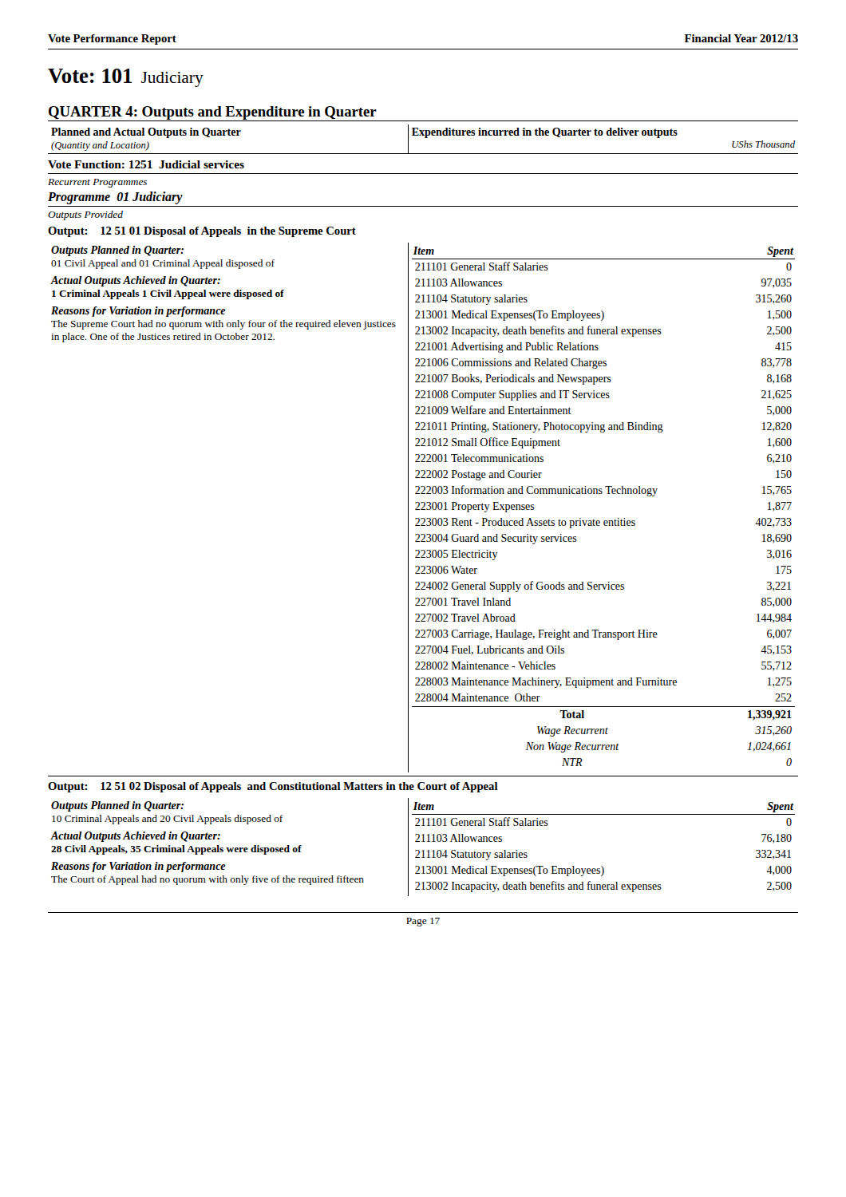Vote Performance Report Financial Year 2012/13
Vote: 101 Judiciary
QUARTER 4: Outputs and Expenditure in Quarter
| Planned and Actual Outputs in Quarter (Quantity and Location) | Expenditures incurred in the Quarter to deliver outputs UShs Thousand |
Vote Function: 1251 Judicial services
Recurrent Programmes
Programme 01 Judiciary
Outputs Provided
Output: 12 51 01 Disposal of Appeals in the Supreme Court
| Outputs Planned in Quarter: 01 Civil Appeal and 01 Criminal Appeal disposed of Actual Outputs Achieved in Quarter: 1 Criminal Appeals 1 Civil Appeal were disposed of Reasons for Variation in performance The Supreme Court had no quorum with only four of the required eleven justices in place. One of the Justices retired in October 2012. | / Item / Spent / / --- / --- / / 211101 General Staff Salaries / 0 / / 211103 Allowances / 97,035 / / 211104 Statutory salaries / 315,260 / / 213001 Medical Expenses(To Employees) / 1,500 / / 213002 Incapacity, death benefits and funeral expenses / 2,500 / / 221001 Advertising and Public Relations / 415 / / 221006 Commissions and Related Charges / 83,778 / / 221007 Books, Periodicals and Newspapers / 8,168 / / 221008 Computer Supplies and IT Services / 21,625 / / 221009 Welfare and Entertainment / 5,000 / / 221011 Printing, Stationery, Photocopying and Binding / 12,820 / / 221012 Small Office Equipment / 1,600 / / 222001 Telecommunications / 6,210 / / 222002 Postage and Courier / 150 / / 222003 Information and Communications Technology / 15,765 / / 223001 Property Expenses / 1,877 / / 223003 Rent - Produced Assets to private entities / 402,733 / / 223004 Guard and Security services / 18,690 / / 223005 Electricity / 3,016 / / 223006 Water / 175 / / 224002 General Supply of Goods and Services / 3,221 / / 227001 Travel Inland / 85,000 / / 227002 Travel Abroad / 144,984 / / 227003 Carriage, Haulage, Freight and Transport Hire / 6,007 / / 227004 Fuel, Lubricants and Oils / 45,153 / / 228002 Maintenance - Vehicles / 55,712 / / 228003 Maintenance Machinery, Equipment and Furniture / 1,275 / / 228004 Maintenance Other / 252 / / Total / 1,339,921 / / Wage Recurrent / 315,260 / / Non Wage Recurrent / 1,024,661 / / NTR / 0 / |
Output: 12 51 02 Disposal of Appeals and Constitutional Matters in the Court of Appeal
| Outputs Planned in Quarter: 10 Criminal Appeals and 20 Civil Appeals disposed of Actual Outputs Achieved in Quarter: 28 Civil Appeals, 35 Criminal Appeals were disposed of Reasons for Variation in performance The Court of Appeal had no quorum with only five of the required fifteen | / Item / Spent / / --- / --- / / 211101 General Staff Salaries / 0 / / 211103 Allowances / 76,180 / / 211104 Statutory salaries / 332,341 / / 213001 Medical Expenses(To Employees) / 4,000 / / 213002 Incapacity, death benefits and funeral expenses / 2,500 / |
Page 17